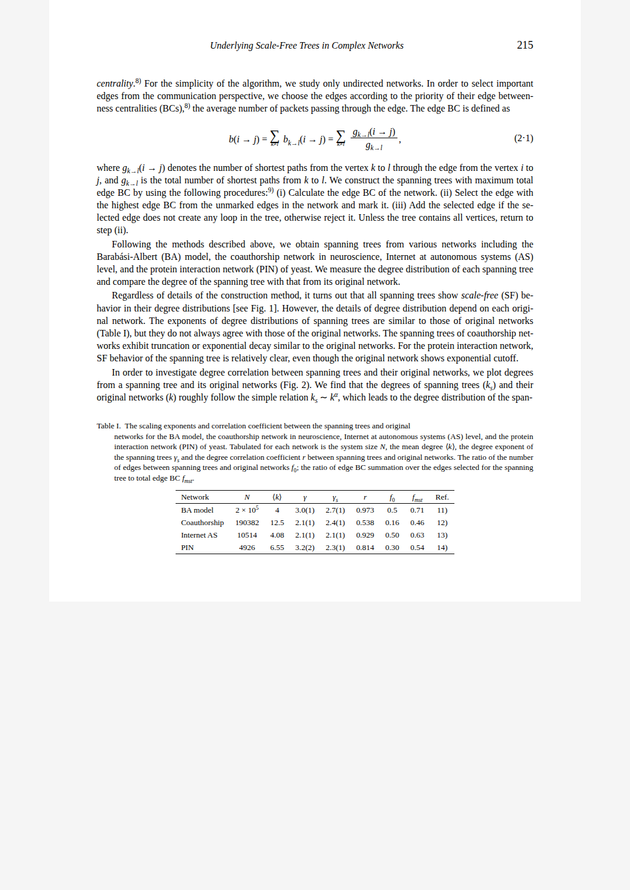Underlying Scale-Free Trees in Complex Networks 215
centrality.8) For the simplicity of the algorithm, we study only undirected networks. In order to select important edges from the communication perspective, we choose the edges according to the priority of their edge betweenness centralities (BCs),8) the average number of packets passing through the edge. The edge BC is defined as
b(i → j) = ∑k≠l bk→l(i → j) = ∑k≠l gk→l(i → j) gk→l, (2·1)
where gk→l(i → j) denotes the number of shortest paths from the vertex k to l through the edge from the vertex i to j, and gk→l is the total number of shortest paths from k to l. We construct the spanning trees with maximum total edge BC by using the following procedures:9) (i) Calculate the edge BC of the network. (ii) Select the edge with the highest edge BC from the unmarked edges in the network and mark it. (iii) Add the selected edge if the selected edge does not create any loop in the tree, otherwise reject it. Unless the tree contains all vertices, return to step (ii).
Following the methods described above, we obtain spanning trees from various networks including the Barabási-Albert (BA) model, the coauthorship network in neuroscience, Internet at autonomous systems (AS) level, and the protein interaction network (PIN) of yeast. We measure the degree distribution of each spanning tree and compare the degree of the spanning tree with that from its original network.
Regardless of details of the construction method, it turns out that all spanning trees show scale-free (SF) behavior in their degree distributions [see Fig. 1]. However, the details of degree distribution depend on each original network. The exponents of degree distributions of spanning trees are similar to those of original networks (Table I), but they do not always agree with those of the original networks. The spanning trees of coauthorship networks exhibit truncation or exponential decay similar to the original networks. For the protein interaction network, SF behavior of the spanning tree is relatively clear, even though the original network shows exponential cutoff.
In order to investigate degree correlation between spanning trees and their original networks, we plot degrees from a spanning tree and its original networks (Fig. 2). We find that the degrees of spanning trees (ks) and their original networks (k) roughly follow the simple relation ks ∼ kα, which leads to the degree distribution of the span-
Table I. The scaling exponents and correlation coefficient between the spanning trees and original networks for the BA model, the coauthorship network in neuroscience, Internet at autonomous systems (AS) level, and the protein interaction network (PIN) of yeast. Tabulated for each network is the system size N, the mean degree ⟨k⟩, the degree exponent of the spanning trees γs and the degree correlation coefficient r between spanning trees and original networks. The ratio of the number of edges between spanning trees and original networks f0; the ratio of edge BC summation over the edges selected for the spanning tree to total edge BC fmst.
| Network | N | ⟨ k ⟩ | γ | γ s | r | f 0 | f mst | Ref. |
| --- | --- | --- | --- | --- | --- | --- | --- | --- |
| BA model | 2 × 10 5 | 4 | 3.0(1) | 2.7(1) | 0.973 | 0.5 | 0.71 | 11) |
| Coauthorship | 190382 | 12.5 | 2.1(1) | 2.4(1) | 0.538 | 0.16 | 0.46 | 12) |
| Internet AS | 10514 | 4.08 | 2.1(1) | 2.1(1) | 0.929 | 0.50 | 0.63 | 13) |
| PIN | 4926 | 6.55 | 3.2(2) | 2.3(1) | 0.814 | 0.30 | 0.54 | 14) |